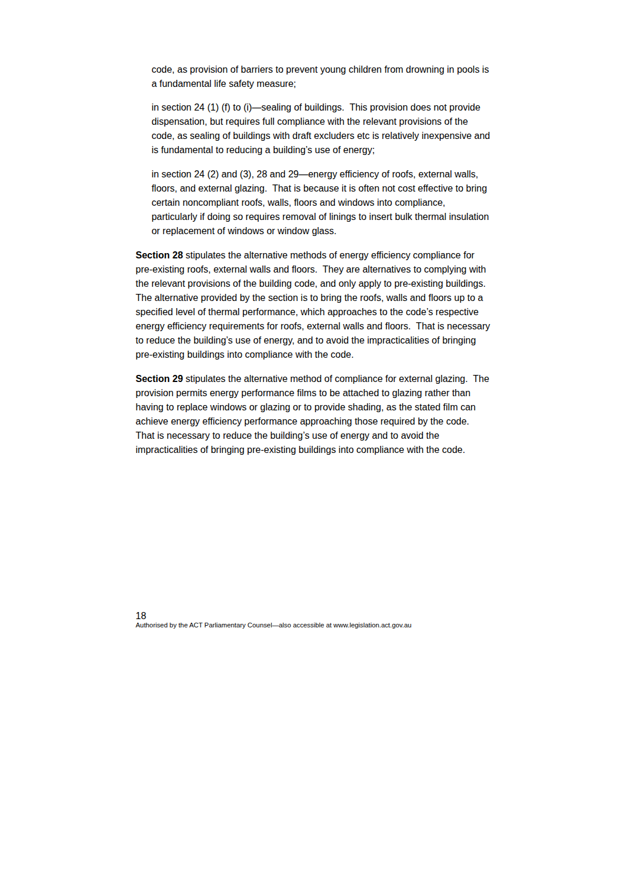code, as provision of barriers to prevent young children from drowning in pools is a fundamental life safety measure;
in section 24 (1) (f) to (i)—sealing of buildings. This provision does not provide dispensation, but requires full compliance with the relevant provisions of the code, as sealing of buildings with draft excluders etc is relatively inexpensive and is fundamental to reducing a building’s use of energy;
in section 24 (2) and (3), 28 and 29—energy efficiency of roofs, external walls, floors, and external glazing. That is because it is often not cost effective to bring certain noncompliant roofs, walls, floors and windows into compliance, particularly if doing so requires removal of linings to insert bulk thermal insulation or replacement of windows or window glass.
Section 28 stipulates the alternative methods of energy efficiency compliance for pre-existing roofs, external walls and floors. They are alternatives to complying with the relevant provisions of the building code, and only apply to pre-existing buildings. The alternative provided by the section is to bring the roofs, walls and floors up to a specified level of thermal performance, which approaches to the code’s respective energy efficiency requirements for roofs, external walls and floors. That is necessary to reduce the building’s use of energy, and to avoid the impracticalities of bringing pre-existing buildings into compliance with the code.
Section 29 stipulates the alternative method of compliance for external glazing. The provision permits energy performance films to be attached to glazing rather than having to replace windows or glazing or to provide shading, as the stated film can achieve energy efficiency performance approaching those required by the code. That is necessary to reduce the building’s use of energy and to avoid the impracticalities of bringing pre-existing buildings into compliance with the code.
18
Authorised by the ACT Parliamentary Counsel—also accessible at www.legislation.act.gov.au